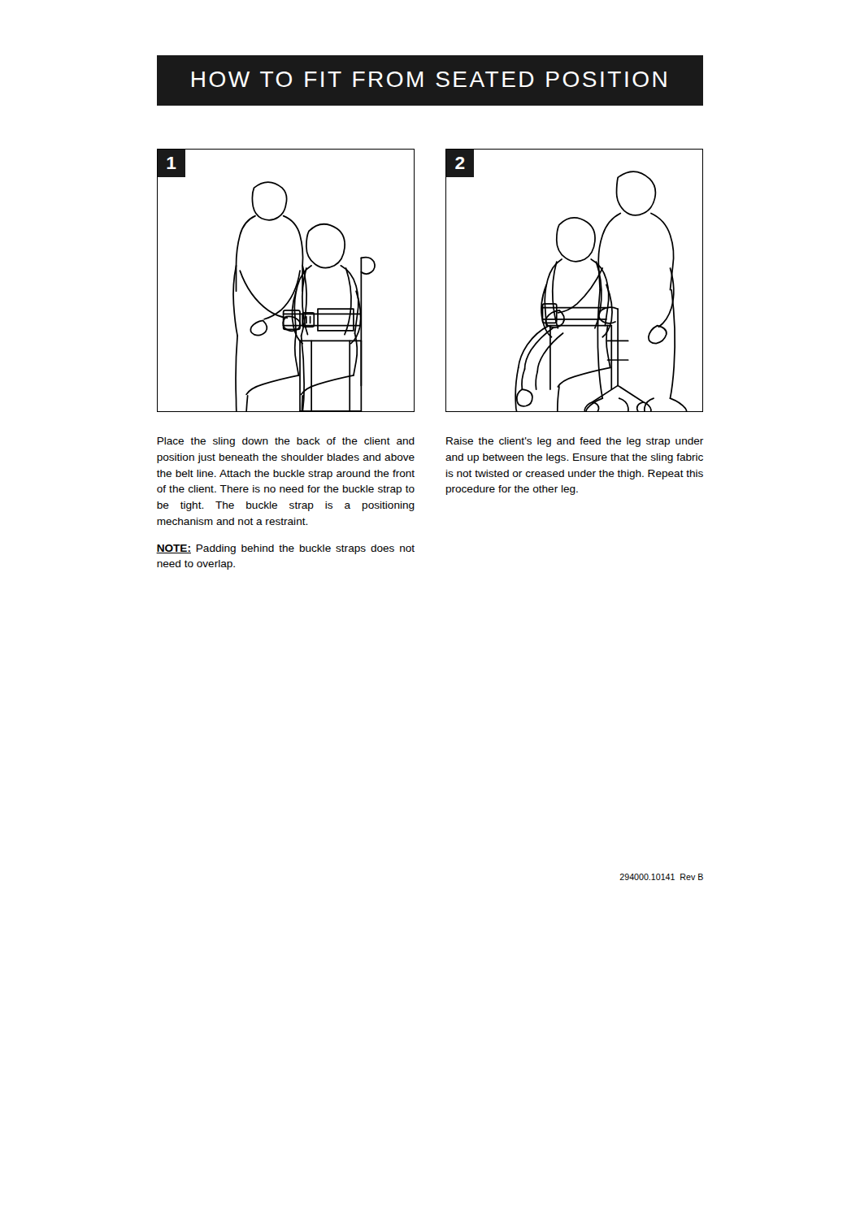How to fit from seated position
1
Place the sling down the back of the client and position just beneath the shoulder blades and above the belt line. Attach the buckle strap around the front of the client. There is no need for the buckle strap to be tight. The buckle strap is a positioning mechanism and not a restraint.
NOTE: Padding behind the buckle straps does not need to overlap.
2
Raise the client's leg and feed the leg strap under and up between the legs. Ensure that the sling fabric is not twisted or creased under the thigh. Repeat this procedure for the other leg.
294000.10141 Rev B